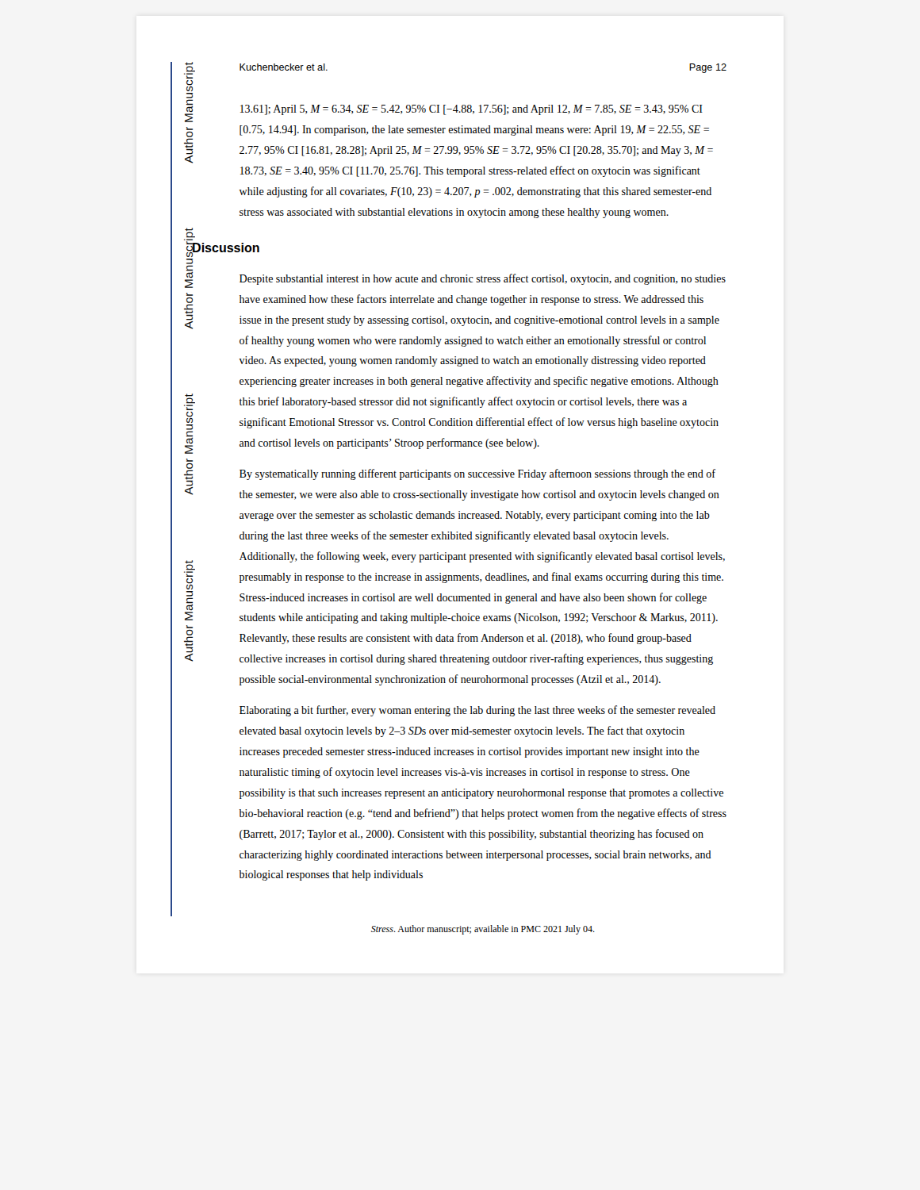Author Manuscript
Author Manuscript
Author Manuscript
Author Manuscript
Kuchenbecker et al. Page 12
13.61]; April 5, M = 6.34, SE = 5.42, 95% CI [−4.88, 17.56]; and April 12, M = 7.85, SE = 3.43, 95% CI [0.75, 14.94]. In comparison, the late semester estimated marginal means were: April 19, M = 22.55, SE = 2.77, 95% CI [16.81, 28.28]; April 25, M = 27.99, 95% SE = 3.72, 95% CI [20.28, 35.70]; and May 3, M = 18.73, SE = 3.40, 95% CI [11.70, 25.76]. This temporal stress-related effect on oxytocin was significant while adjusting for all covariates, F(10, 23) = 4.207, p = .002, demonstrating that this shared semester-end stress was associated with substantial elevations in oxytocin among these healthy young women.
Discussion
Despite substantial interest in how acute and chronic stress affect cortisol, oxytocin, and cognition, no studies have examined how these factors interrelate and change together in response to stress. We addressed this issue in the present study by assessing cortisol, oxytocin, and cognitive-emotional control levels in a sample of healthy young women who were randomly assigned to watch either an emotionally stressful or control video. As expected, young women randomly assigned to watch an emotionally distressing video reported experiencing greater increases in both general negative affectivity and specific negative emotions. Although this brief laboratory-based stressor did not significantly affect oxytocin or cortisol levels, there was a significant Emotional Stressor vs. Control Condition differential effect of low versus high baseline oxytocin and cortisol levels on participants’ Stroop performance (see below).
By systematically running different participants on successive Friday afternoon sessions through the end of the semester, we were also able to cross-sectionally investigate how cortisol and oxytocin levels changed on average over the semester as scholastic demands increased. Notably, every participant coming into the lab during the last three weeks of the semester exhibited significantly elevated basal oxytocin levels. Additionally, the following week, every participant presented with significantly elevated basal cortisol levels, presumably in response to the increase in assignments, deadlines, and final exams occurring during this time. Stress-induced increases in cortisol are well documented in general and have also been shown for college students while anticipating and taking multiple-choice exams (Nicolson, 1992; Verschoor & Markus, 2011). Relevantly, these results are consistent with data from Anderson et al. (2018), who found group-based collective increases in cortisol during shared threatening outdoor river-rafting experiences, thus suggesting possible social-environmental synchronization of neurohormonal processes (Atzil et al., 2014).
Elaborating a bit further, every woman entering the lab during the last three weeks of the semester revealed elevated basal oxytocin levels by 2–3 SDs over mid-semester oxytocin levels. The fact that oxytocin increases preceded semester stress-induced increases in cortisol provides important new insight into the naturalistic timing of oxytocin level increases vis-à-vis increases in cortisol in response to stress. One possibility is that such increases represent an anticipatory neurohormonal response that promotes a collective bio-behavioral reaction (e.g. “tend and befriend”) that helps protect women from the negative effects of stress (Barrett, 2017; Taylor et al., 2000). Consistent with this possibility, substantial theorizing has focused on characterizing highly coordinated interactions between interpersonal processes, social brain networks, and biological responses that help individuals
Stress. Author manuscript; available in PMC 2021 July 04.